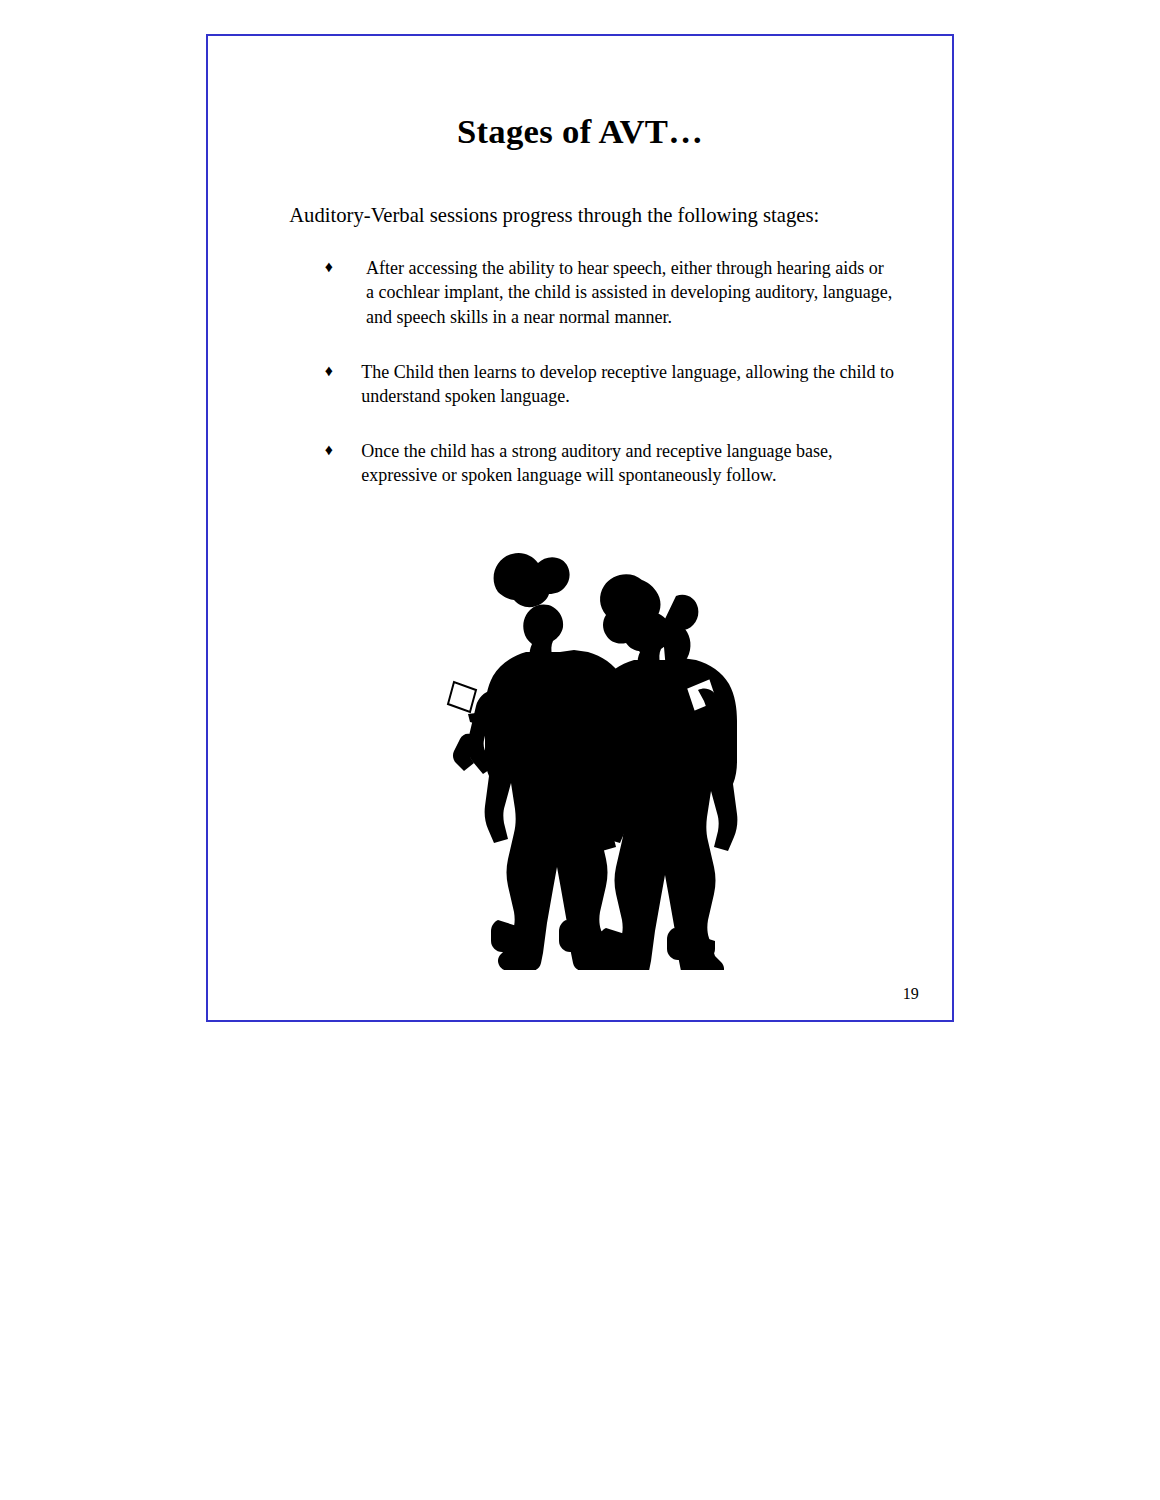Stages of AVT…
Auditory-Verbal sessions progress through the following stages:
♦After accessing the ability to hear speech, either through hearing aids or a cochlear implant, the child is assisted in developing auditory, language, and speech skills in a near normal manner.
♦The Child then learns to develop receptive language, allowing the child to understand spoken language.
♦Once the child has a strong auditory and receptive language base, expressive or spoken language will spontaneously follow.
19